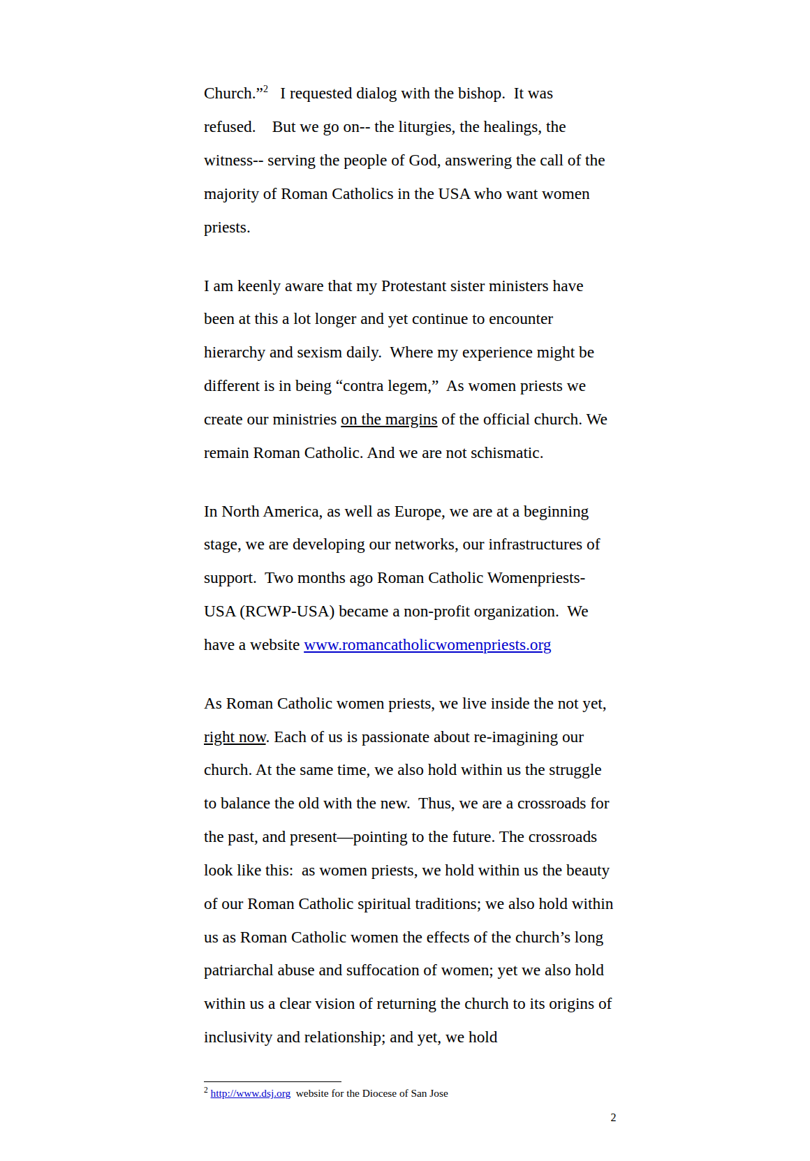Church.”2 I requested dialog with the bishop. It was refused. But we go on-- the liturgies, the healings, the witness-- serving the people of God, answering the call of the majority of Roman Catholics in the USA who want women priests.
I am keenly aware that my Protestant sister ministers have been at this a lot longer and yet continue to encounter hierarchy and sexism daily. Where my experience might be different is in being “contra legem,” As women priests we create our ministries on the margins of the official church. We remain Roman Catholic. And we are not schismatic.
In North America, as well as Europe, we are at a beginning stage, we are developing our networks, our infrastructures of support. Two months ago Roman Catholic Womenpriests-USA (RCWP-USA) became a non-profit organization. We have a website www.romancatholicwomenpriests.org
As Roman Catholic women priests, we live inside the not yet, right now. Each of us is passionate about re-imagining our church. At the same time, we also hold within us the struggle to balance the old with the new. Thus, we are a crossroads for the past, and present—pointing to the future. The crossroads look like this: as women priests, we hold within us the beauty of our Roman Catholic spiritual traditions; we also hold within us as Roman Catholic women the effects of the church’s long patriarchal abuse and suffocation of women; yet we also hold within us a clear vision of returning the church to its origins of inclusivity and relationship; and yet, we hold
2 http://www.dsj.org website for the Diocese of San Jose
2